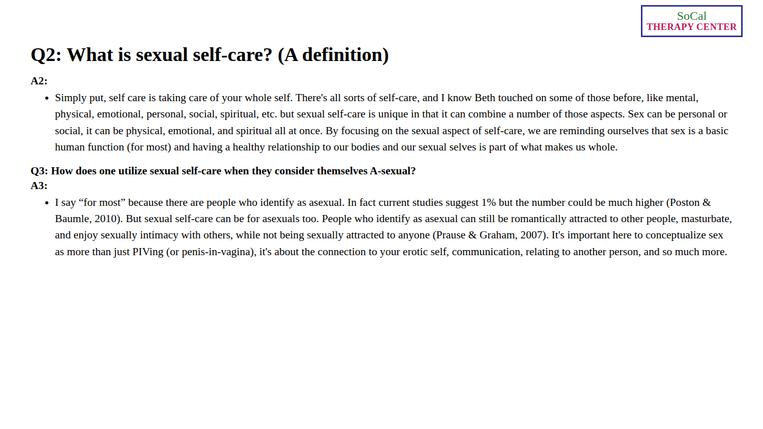SoCal THERAPY CENTER
Q2: What is sexual self-care? (A definition)
A2:
Simply put, self care is taking care of your whole self. There's all sorts of self-care, and I know Beth touched on some of those before, like mental, physical, emotional, personal, social, spiritual, etc. but sexual self-care is unique in that it can combine a number of those aspects. Sex can be personal or social, it can be physical, emotional, and spiritual all at once. By focusing on the sexual aspect of self-care, we are reminding ourselves that sex is a basic human function (for most) and having a healthy relationship to our bodies and our sexual selves is part of what makes us whole.
Q3: How does one utilize sexual self-care when they consider themselves A-sexual?
A3:
I say “for most” because there are people who identify as asexual. In fact current studies suggest 1% but the number could be much higher (Poston & Baumle, 2010). But sexual self-care can be for asexuals too. People who identify as asexual can still be romantically attracted to other people, masturbate, and enjoy sexually intimacy with others, while not being sexually attracted to anyone (Prause & Graham, 2007). It's important here to conceptualize sex as more than just PIVing (or penis-in-vagina), it's about the connection to your erotic self, communication, relating to another person, and so much more.